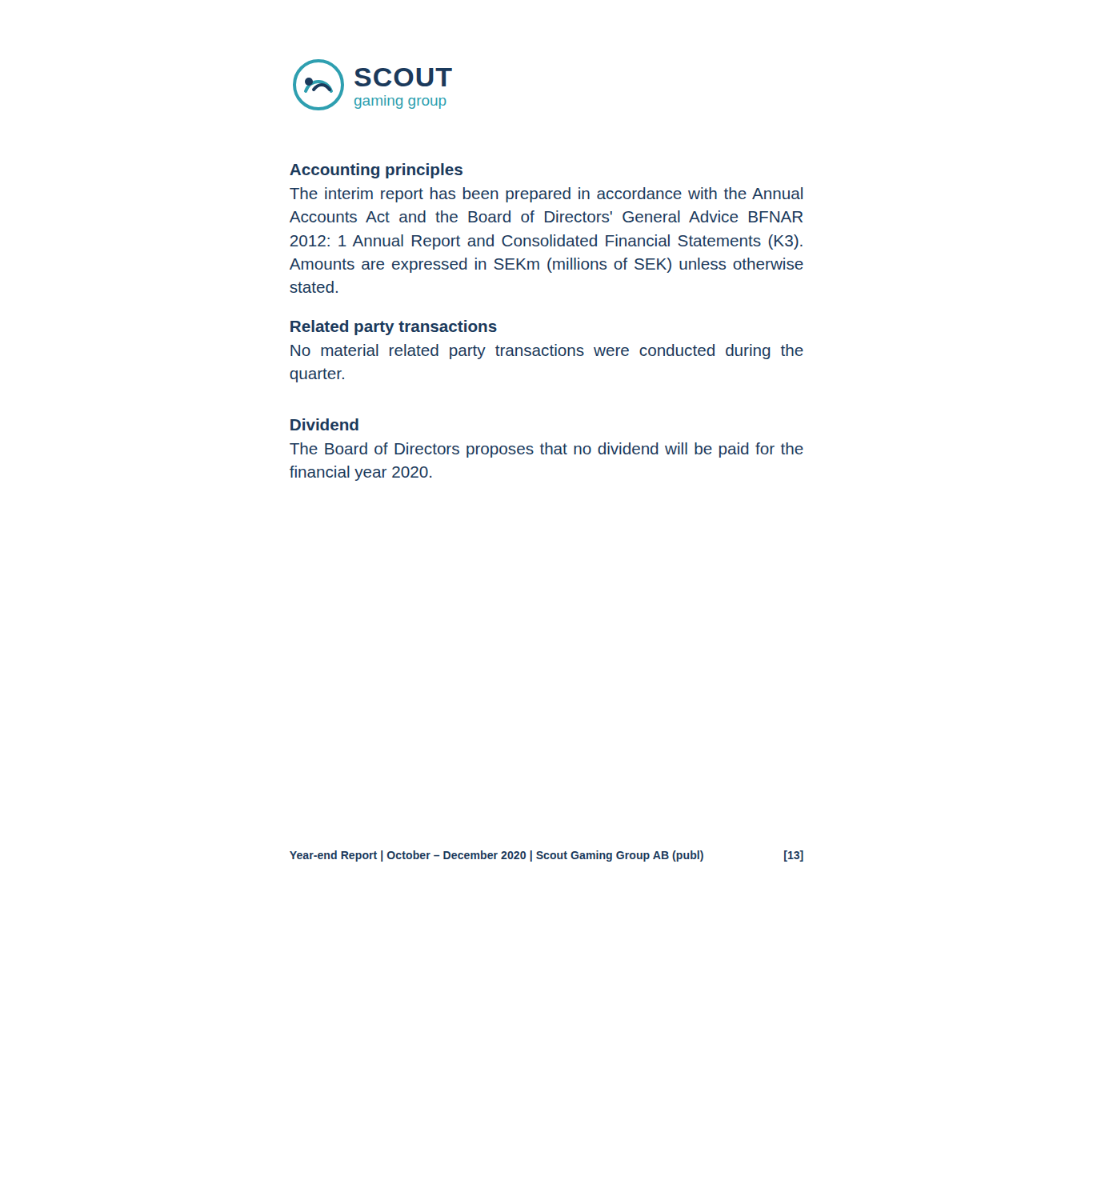SCOUT gaming group
Accounting principles
The interim report has been prepared in accordance with the Annual Accounts Act and the Board of Directors' General Advice BFNAR 2012: 1 Annual Report and Consolidated Financial Statements (K3). Amounts are expressed in SEKm (millions of SEK) unless otherwise stated.
Related party transactions
No material related party transactions were conducted during the quarter.
Dividend
The Board of Directors proposes that no dividend will be paid for the financial year 2020.
Year-end Report | October – December 2020 | Scout Gaming Group AB (publ)
[13]